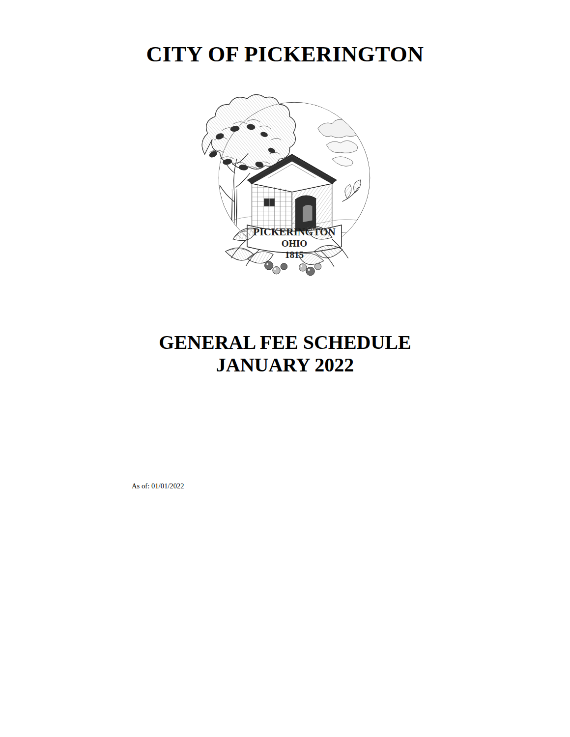CITY OF PICKERINGTON
PICKERINGTON OHIO 1815
GENERAL FEE SCHEDULE
JANUARY 2022
As of: 01/01/2022